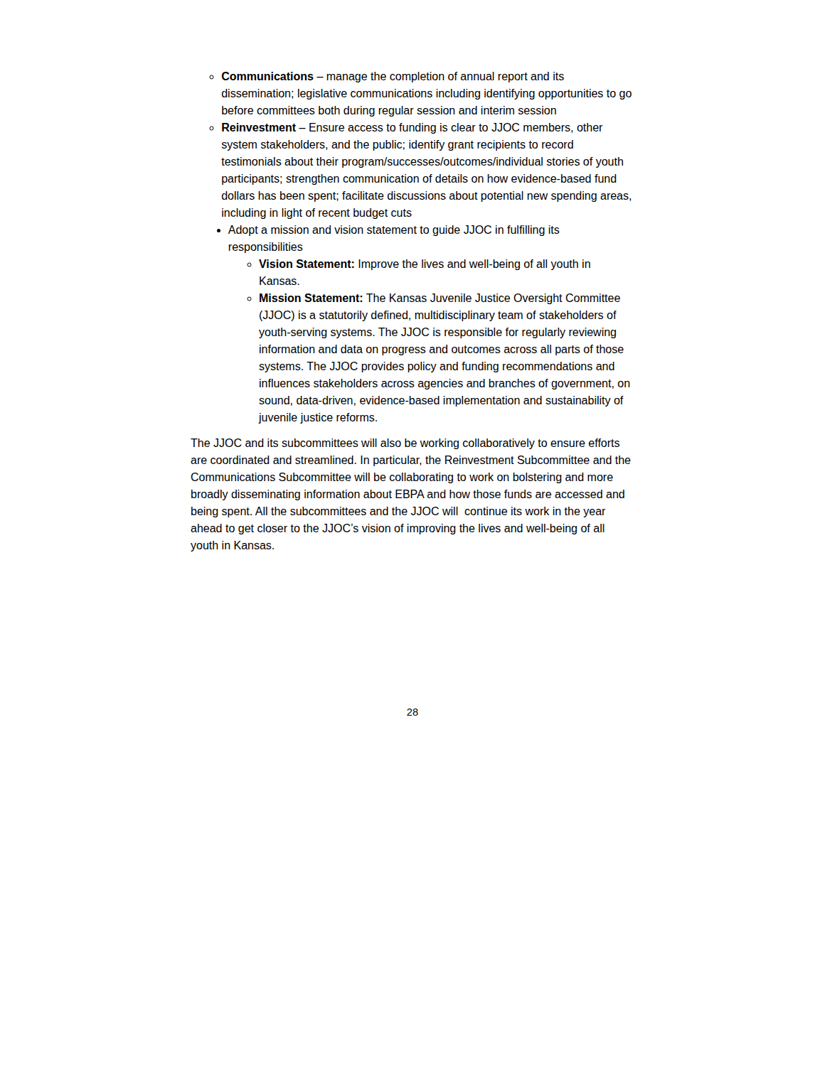Communications – manage the completion of annual report and its dissemination; legislative communications including identifying opportunities to go before committees both during regular session and interim session
Reinvestment – Ensure access to funding is clear to JJOC members, other system stakeholders, and the public; identify grant recipients to record testimonials about their program/successes/outcomes/individual stories of youth participants; strengthen communication of details on how evidence-based fund dollars has been spent; facilitate discussions about potential new spending areas, including in light of recent budget cuts
Adopt a mission and vision statement to guide JJOC in fulfilling its responsibilities
Vision Statement: Improve the lives and well-being of all youth in Kansas.
Mission Statement: The Kansas Juvenile Justice Oversight Committee (JJOC) is a statutorily defined, multidisciplinary team of stakeholders of youth-serving systems. The JJOC is responsible for regularly reviewing information and data on progress and outcomes across all parts of those systems. The JJOC provides policy and funding recommendations and influences stakeholders across agencies and branches of government, on sound, data-driven, evidence-based implementation and sustainability of juvenile justice reforms.
The JJOC and its subcommittees will also be working collaboratively to ensure efforts are coordinated and streamlined. In particular, the Reinvestment Subcommittee and the Communications Subcommittee will be collaborating to work on bolstering and more broadly disseminating information about EBPA and how those funds are accessed and being spent. All the subcommittees and the JJOC will continue its work in the year ahead to get closer to the JJOC’s vision of improving the lives and well-being of all youth in Kansas.
28